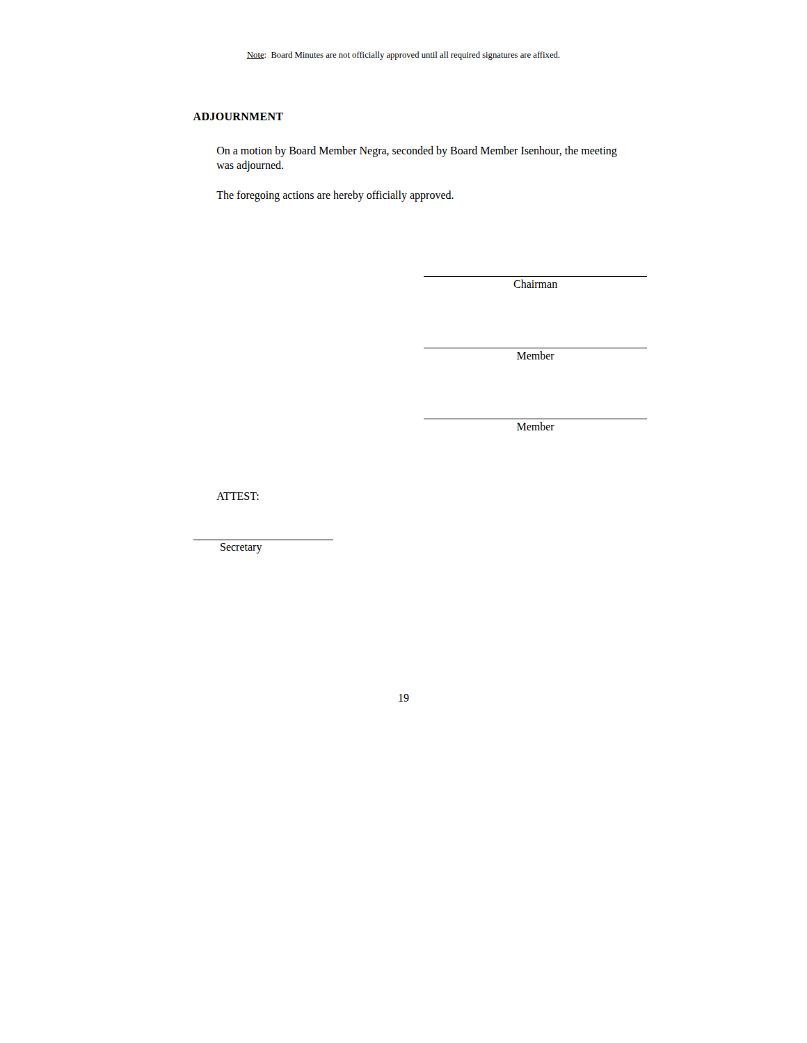Note: Board Minutes are not officially approved until all required signatures are affixed.
ADJOURNMENT
On a motion by Board Member Negra, seconded by Board Member Isenhour, the meeting was adjourned.
The foregoing actions are hereby officially approved.
Chairman
Member
Member
ATTEST:
Secretary
19